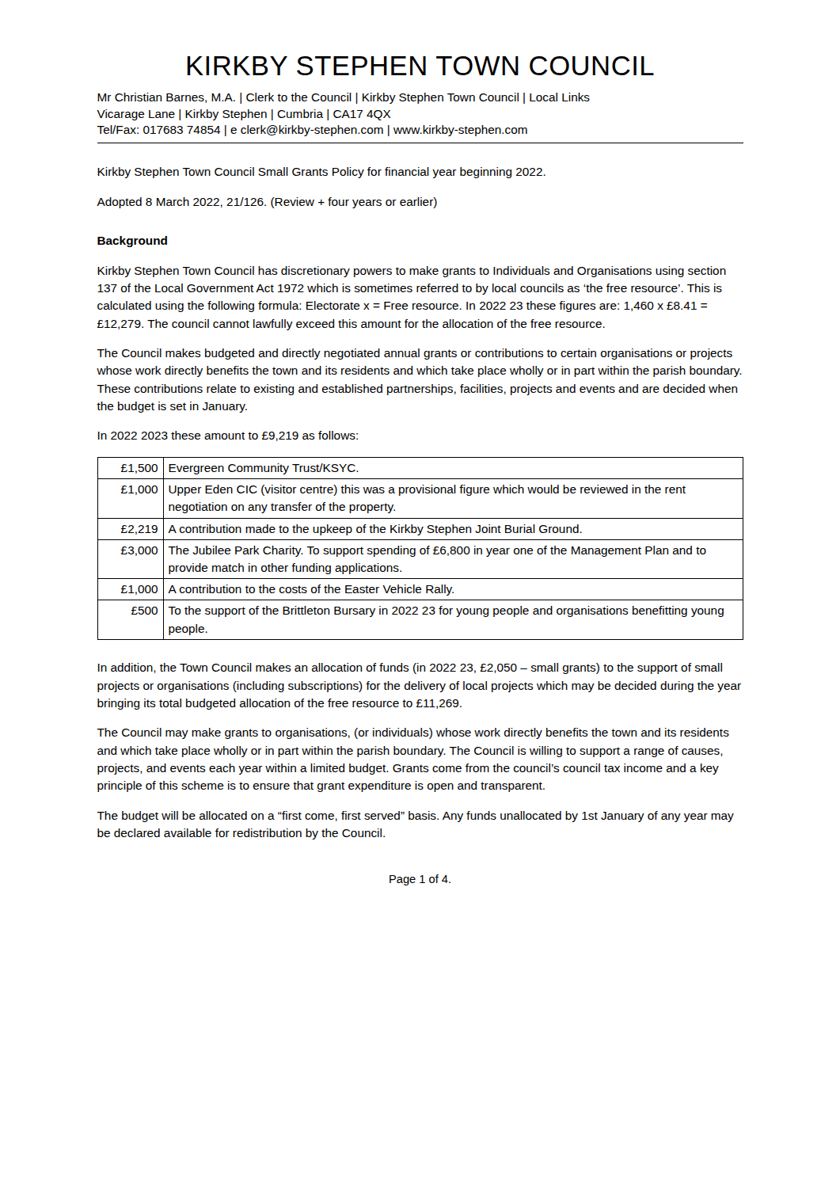KIRKBY STEPHEN TOWN COUNCIL
Mr Christian Barnes, M.A. | Clerk to the Council | Kirkby Stephen Town Council | Local Links
Vicarage Lane | Kirkby Stephen | Cumbria | CA17 4QX
Tel/Fax: 017683 74854 | e clerk@kirkby-stephen.com | www.kirkby-stephen.com
Kirkby Stephen Town Council Small Grants Policy for financial year beginning 2022.
Adopted 8 March 2022, 21/126. (Review + four years or earlier)
Background
Kirkby Stephen Town Council has discretionary powers to make grants to Individuals and Organisations using section 137 of the Local Government Act 1972 which is sometimes referred to by local councils as ‘the free resource’. This is calculated using the following formula: Electorate x = Free resource. In 2022 23 these figures are: 1,460 x £8.41 = £12,279. The council cannot lawfully exceed this amount for the allocation of the free resource.
The Council makes budgeted and directly negotiated annual grants or contributions to certain organisations or projects whose work directly benefits the town and its residents and which take place wholly or in part within the parish boundary. These contributions relate to existing and established partnerships, facilities, projects and events and are decided when the budget is set in January.
In 2022 2023 these amount to £9,219 as follows:
| £1,500 | Evergreen Community Trust/KSYC. |
| £1,000 | Upper Eden CIC (visitor centre) this was a provisional figure which would be reviewed in the rent negotiation on any transfer of the property. |
| £2,219 | A contribution made to the upkeep of the Kirkby Stephen Joint Burial Ground. |
| £3,000 | The Jubilee Park Charity. To support spending of £6,800 in year one of the Management Plan and to provide match in other funding applications. |
| £1,000 | A contribution to the costs of the Easter Vehicle Rally. |
| £500 | To the support of the Brittleton Bursary in 2022 23 for young people and organisations benefitting young people. |
In addition, the Town Council makes an allocation of funds (in 2022 23, £2,050 – small grants) to the support of small projects or organisations (including subscriptions) for the delivery of local projects which may be decided during the year bringing its total budgeted allocation of the free resource to £11,269.
The Council may make grants to organisations, (or individuals) whose work directly benefits the town and its residents and which take place wholly or in part within the parish boundary. The Council is willing to support a range of causes, projects, and events each year within a limited budget. Grants come from the council’s council tax income and a key principle of this scheme is to ensure that grant expenditure is open and transparent.
The budget will be allocated on a “first come, first served” basis. Any funds unallocated by 1st January of any year may be declared available for redistribution by the Council.
Page 1 of 4.